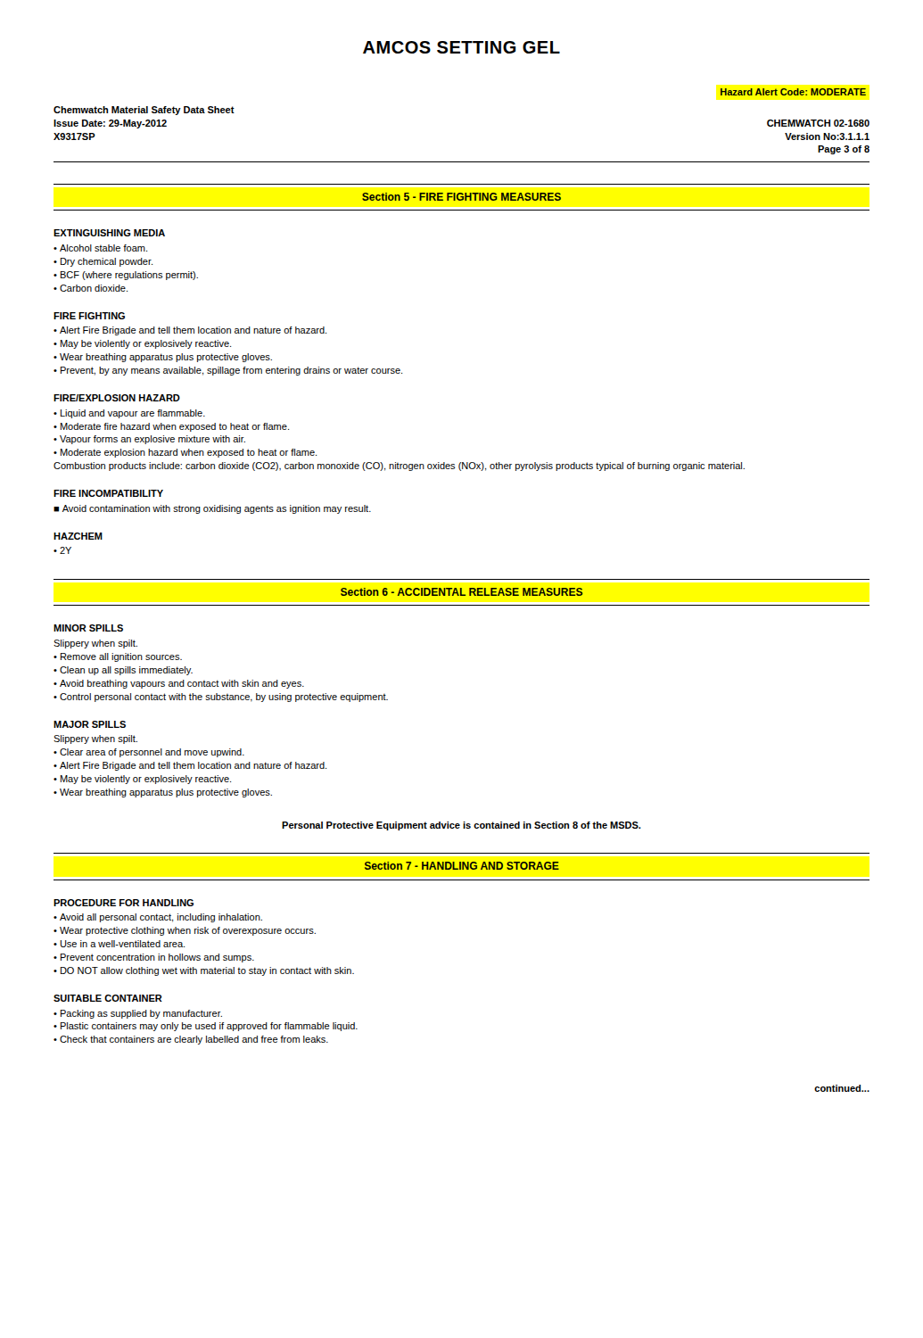AMCOS SETTING GEL
Hazard Alert Code: MODERATE
Chemwatch Material Safety Data Sheet
Issue Date: 29-May-2012
X9317SP
CHEMWATCH 02-1680
Version No:3.1.1.1
Page 3 of 8
Section 5 - FIRE FIGHTING MEASURES
EXTINGUISHING MEDIA
Alcohol stable foam.
Dry chemical powder.
BCF (where regulations permit).
Carbon dioxide.
FIRE FIGHTING
Alert Fire Brigade and tell them location and nature of hazard.
May be violently or explosively reactive.
Wear breathing apparatus plus protective gloves.
Prevent, by any means available, spillage from entering drains or water course.
FIRE/EXPLOSION HAZARD
Liquid and vapour are flammable.
Moderate fire hazard when exposed to heat or flame.
Vapour forms an explosive mixture with air.
Moderate explosion hazard when exposed to heat or flame.
Combustion products include: carbon dioxide (CO2), carbon monoxide (CO), nitrogen oxides (NOx), other pyrolysis products typical of burning organic material.
FIRE INCOMPATIBILITY
Avoid contamination with strong oxidising agents as ignition may result.
HAZCHEM
2Y
Section 6 - ACCIDENTAL RELEASE MEASURES
MINOR SPILLS
Slippery when spilt.
Remove all ignition sources.
Clean up all spills immediately.
Avoid breathing vapours and contact with skin and eyes.
Control personal contact with the substance, by using protective equipment.
MAJOR SPILLS
Slippery when spilt.
Clear area of personnel and move upwind.
Alert Fire Brigade and tell them location and nature of hazard.
May be violently or explosively reactive.
Wear breathing apparatus plus protective gloves.
Personal Protective Equipment advice is contained in Section 8 of the MSDS.
Section 7 - HANDLING AND STORAGE
PROCEDURE FOR HANDLING
Avoid all personal contact, including inhalation.
Wear protective clothing when risk of overexposure occurs.
Use in a well-ventilated area.
Prevent concentration in hollows and sumps.
DO NOT allow clothing wet with material to stay in contact with skin.
SUITABLE CONTAINER
Packing as supplied by manufacturer.
Plastic containers may only be used if approved for flammable liquid.
Check that containers are clearly labelled and free from leaks.
continued...